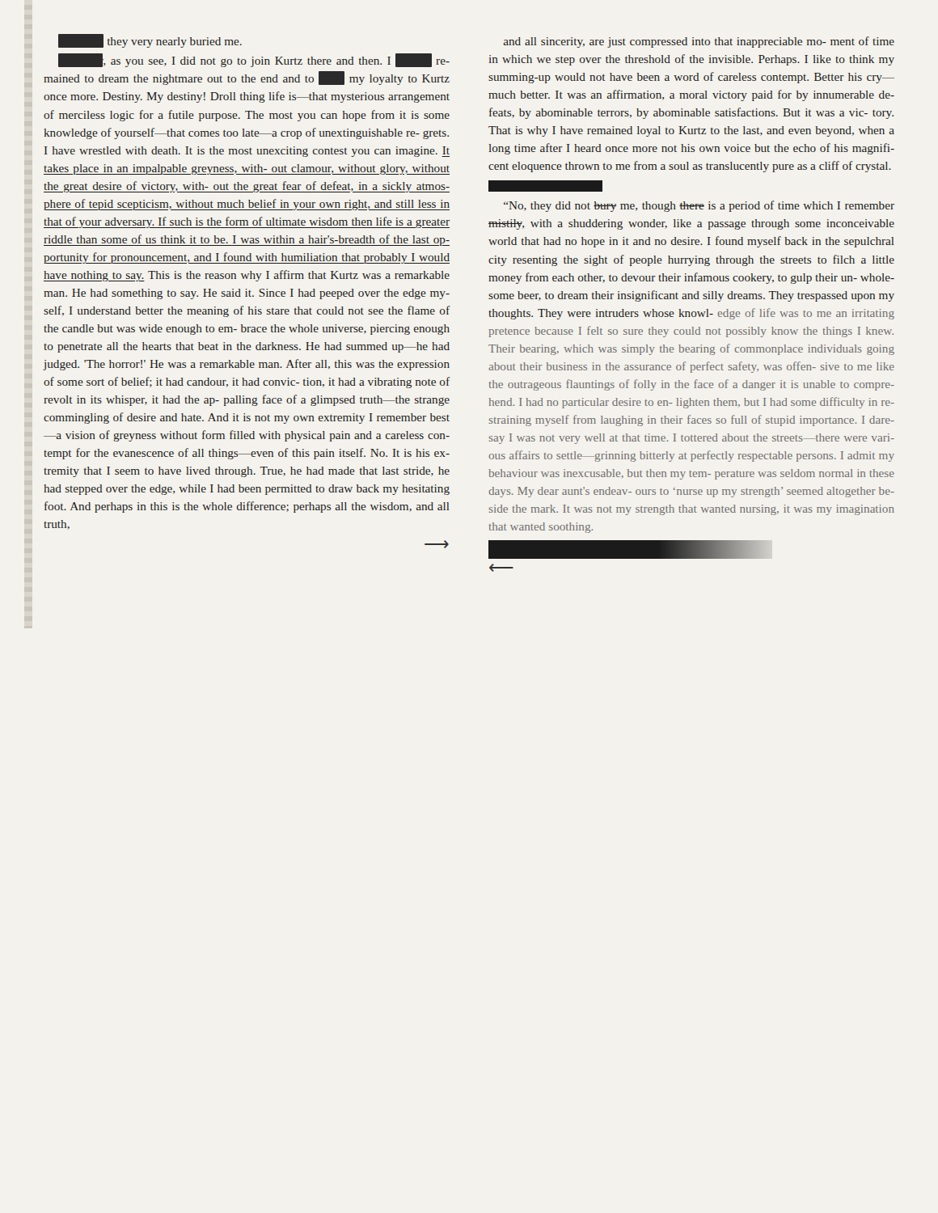And then they very nearly buried me.
However, as you see, I did not go to join Kurtz there and then. I did not remained to dream the nightmare out to the end and to show my loyalty to Kurtz once more. Destiny. My destiny! Droll thing life is—that mysterious arrangement of merciless logic for a futile purpose. The most you can hope from it is some knowledge of yourself—that comes too late—a crop of unextinguishable re- grets. I have wrestled with death. It is the most unexciting contest you can imagine. It takes place in an impalpable greyness, with- out clamour, without glory, without the great desire of victory, with- out the great fear of defeat, in a sickly atmosphere of tepid scepticism, without much belief in your own right, and still less in that of your adversary. If such is the form of ultimate wisdom then life is a greater riddle than some of us think it to be. I was within a hair's-breadth of the last opportunity for pronouncement, and I found with humiliation that probably I would have nothing to say. This is the reason why I affirm that Kurtz was a remarkable man. He had something to say. He said it. Since I had peeped over the edge myself, I understand better the meaning of his stare that could not see the flame of the candle but was wide enough to em- brace the whole universe, piercing enough to penetrate all the hearts that beat in the darkness. He had summed up—he had judged. 'The horror!' He was a remarkable man. After all, this was the expression of some sort of belief; it had candour, it had convic- tion, it had a vibrating note of revolt in its whisper, it had the ap- palling face of a glimpsed truth—the strange commingling of desire and hate. And it is not my own extremity I remember best—a vision of greyness without form filled with physical pain and a careless contempt for the evanescence of all things—even of this pain itself. No. It is his extremity that I seem to have lived through. True, he had made that last stride, he had stepped over the edge, while I had been permitted to draw back my hesitating foot. And perhaps in this is the whole difference; perhaps all the wisdom, and all truth,
⟶
and all sincerity, are just compressed into that inappreciable mo- ment of time in which we step over the threshold of the invisible. Perhaps. I like to think my summing-up would not have been a word of careless contempt. Better his cry—much better. It was an affirmation, a moral victory paid for by innumerable defeats, by abominable terrors, by abominable satisfactions. But it was a vic- tory. That is why I have remained loyal to Kurtz to the last, and even beyond, when a long time after I heard once more not his own voice but the echo of his magnificent eloquence thrown to me from a soul as translucently pure as a cliff of crystal.
“No, they did not bury me, though there is a period of time which I remember mistily, with a shuddering wonder, like a passage through some inconceivable world that had no hope in it and no desire. I found myself back in the sepulchral city resenting the sight of people hurrying through the streets to filch a little money from each other, to devour their infamous cookery, to gulp their un- wholesome beer, to dream their insignificant and silly dreams. They trespassed upon my thoughts. They were intruders whose knowl- edge of life was to me an irritating pretence because I felt so sure they could not possibly know the things I knew. Their bearing, which was simply the bearing of commonplace individuals going about their business in the assurance of perfect safety, was offen- sive to me like the outrageous flauntings of folly in the face of a danger it is unable to comprehend. I had no particular desire to en- lighten them, but I had some difficulty in restraining myself from laughing in their faces so full of stupid importance. I daresay I was not very well at that time. I tottered about the streets—there were various affairs to settle—grinning bitterly at perfectly respectable persons. I admit my behaviour was inexcusable, but then my tem- perature was seldom normal in these days. My dear aunt's endeav- ours to ‘nurse up my strength’ seemed altogether beside the mark. It was not my strength that wanted nursing, it was my imagination that wanted soothing.
⟵